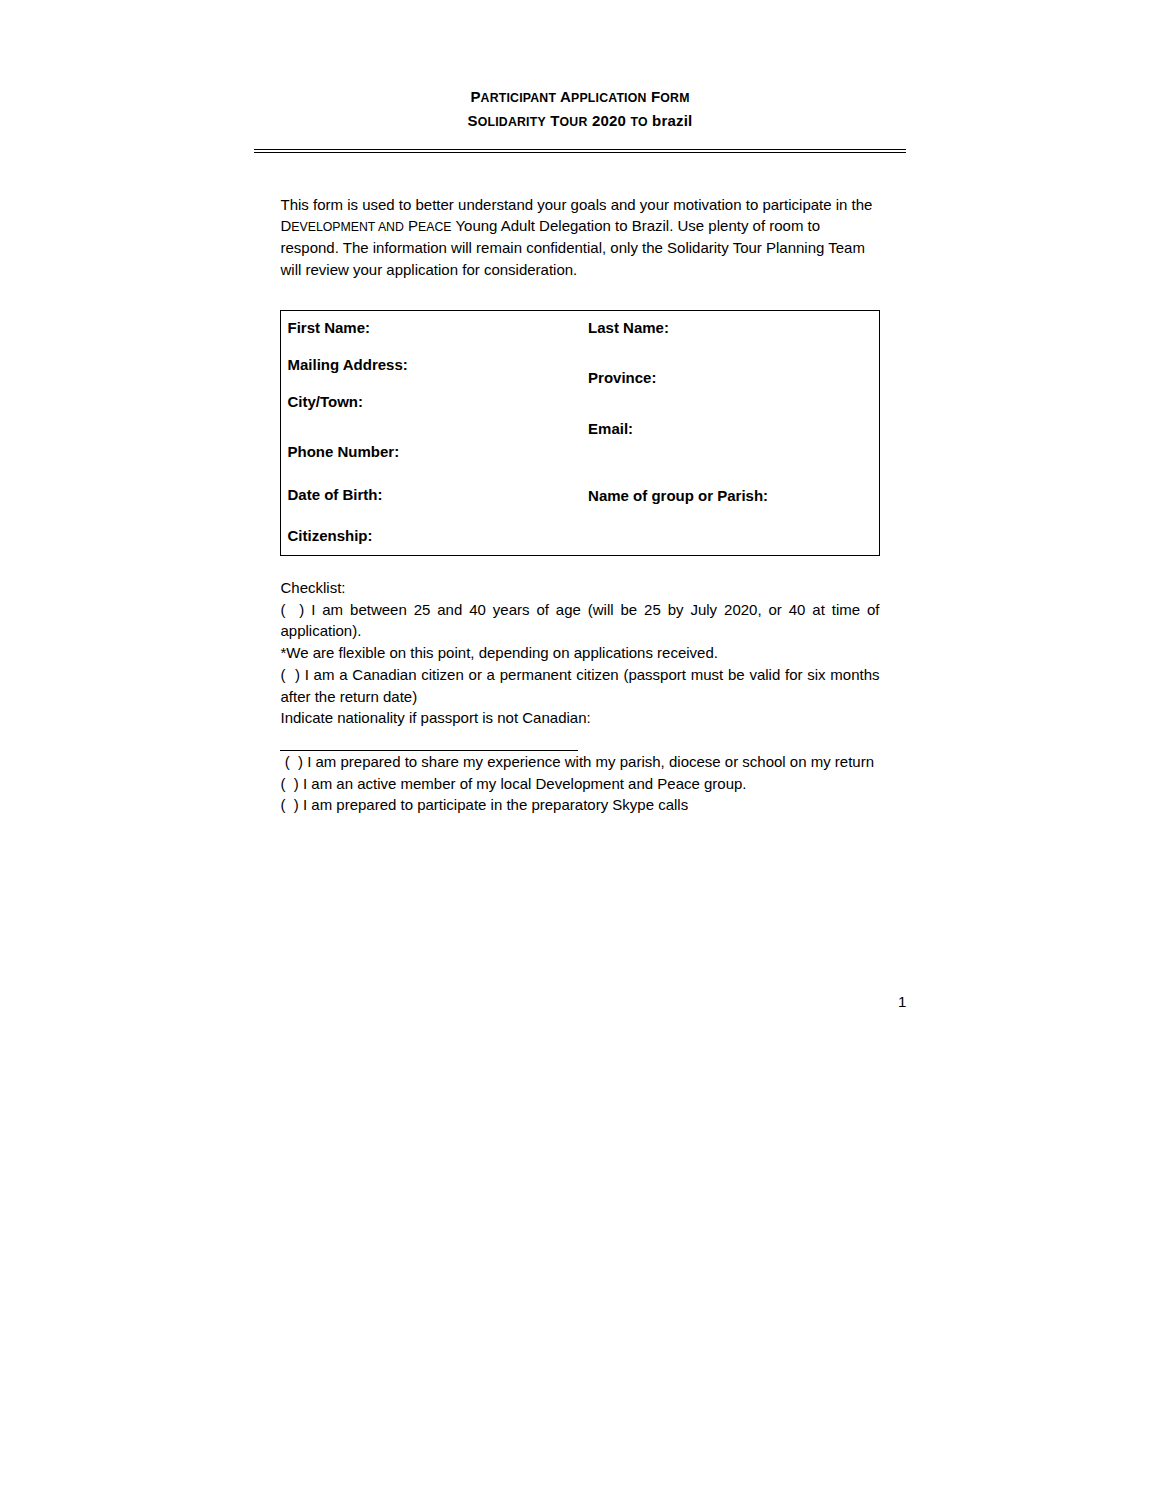Participant Application Form
Solidarity Tour 2020 to brazil
This form is used to better understand your goals and your motivation to participate in the Development and Peace Young Adult Delegation to Brazil. Use plenty of room to respond. The information will remain confidential, only the Solidarity Tour Planning Team will review your application for consideration.
| First Name: Mailing Address: City/Town: Phone Number: Date of Birth: Citizenship: | Last Name: Province: Email: Name of group or Parish: |
Checklist:
( ) I am between 25 and 40 years of age (will be 25 by July 2020, or 40 at time of application).
*We are flexible on this point, depending on applications received.
( ) I am a Canadian citizen or a permanent citizen (passport must be valid for six months after the return date)
Indicate nationality if passport is not Canadian:
( ) I am prepared to share my experience with my parish, diocese or school on my return
( ) I am an active member of my local Development and Peace group.
( ) I am prepared to participate in the preparatory Skype calls
1